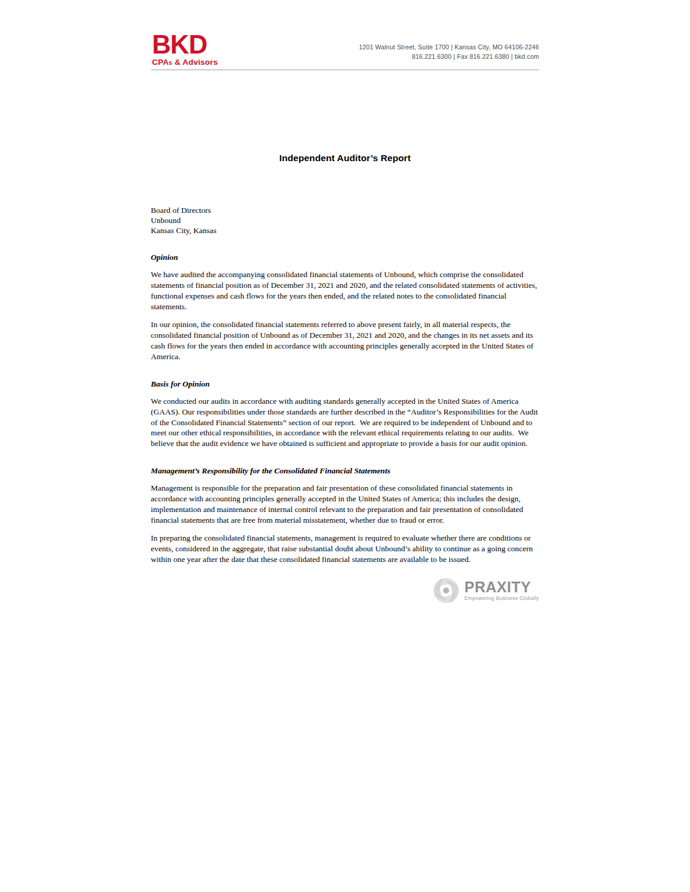BKD CPAs & Advisors
1201 Walnut Street, Suite 1700 | Kansas City, MO 64106-2246
816.221.6300 | Fax 816.221.6380 | bkd.com
Independent Auditor’s Report
Board of Directors
Unbound
Kansas City, Kansas
Opinion
We have audited the accompanying consolidated financial statements of Unbound, which comprise the consolidated statements of financial position as of December 31, 2021 and 2020, and the related consolidated statements of activities, functional expenses and cash flows for the years then ended, and the related notes to the consolidated financial statements.
In our opinion, the consolidated financial statements referred to above present fairly, in all material respects, the consolidated financial position of Unbound as of December 31, 2021 and 2020, and the changes in its net assets and its cash flows for the years then ended in accordance with accounting principles generally accepted in the United States of America.
Basis for Opinion
We conducted our audits in accordance with auditing standards generally accepted in the United States of America (GAAS). Our responsibilities under those standards are further described in the “Auditor’s Responsibilities for the Audit of the Consolidated Financial Statements” section of our report. We are required to be independent of Unbound and to meet our other ethical responsibilities, in accordance with the relevant ethical requirements relating to our audits. We believe that the audit evidence we have obtained is sufficient and appropriate to provide a basis for our audit opinion.
Management’s Responsibility for the Consolidated Financial Statements
Management is responsible for the preparation and fair presentation of these consolidated financial statements in accordance with accounting principles generally accepted in the United States of America; this includes the design, implementation and maintenance of internal control relevant to the preparation and fair presentation of consolidated financial statements that are free from material misstatement, whether due to fraud or error.
In preparing the consolidated financial statements, management is required to evaluate whether there are conditions or events, considered in the aggregate, that raise substantial doubt about Unbound’s ability to continue as a going concern within one year after the date that these consolidated financial statements are available to be issued.
PRAXITY Empowering Business Globally